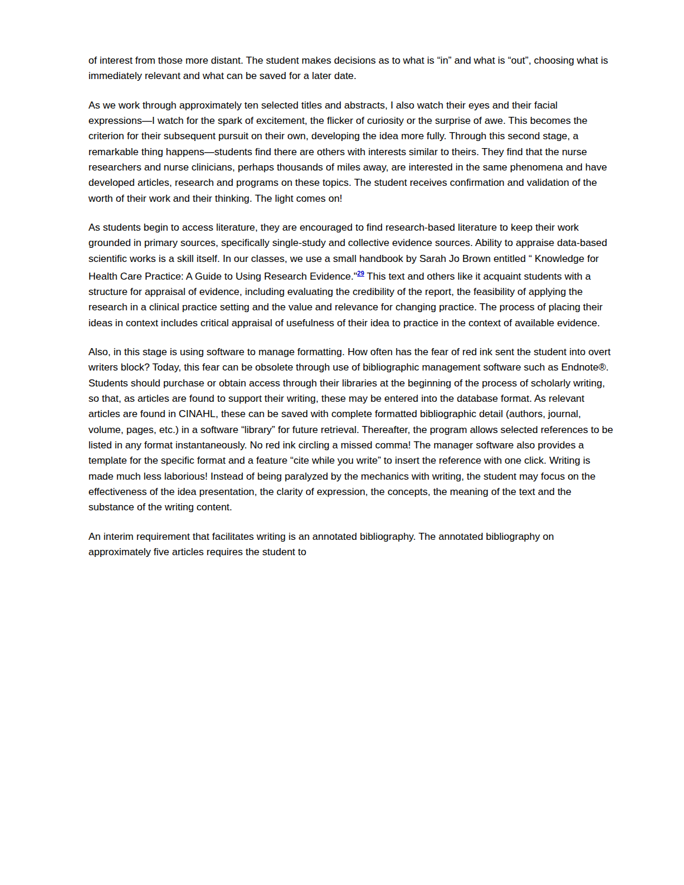of interest from those more distant. The student makes decisions as to what is “in” and what is “out”, choosing what is immediately relevant and what can be saved for a later date.
As we work through approximately ten selected titles and abstracts, I also watch their eyes and their facial expressions—I watch for the spark of excitement, the flicker of curiosity or the surprise of awe. This becomes the criterion for their subsequent pursuit on their own, developing the idea more fully. Through this second stage, a remarkable thing happens—students find there are others with interests similar to theirs. They find that the nurse researchers and nurse clinicians, perhaps thousands of miles away, are interested in the same phenomena and have developed articles, research and programs on these topics. The student receives confirmation and validation of the worth of their work and their thinking. The light comes on!
As students begin to access literature, they are encouraged to find research-based literature to keep their work grounded in primary sources, specifically single-study and collective evidence sources. Ability to appraise data-based scientific works is a skill itself. In our classes, we use a small handbook by Sarah Jo Brown entitled “ Knowledge for Health Care Practice: A Guide to Using Research Evidence."29 This text and others like it acquaint students with a structure for appraisal of evidence, including evaluating the credibility of the report, the feasibility of applying the research in a clinical practice setting and the value and relevance for changing practice. The process of placing their ideas in context includes critical appraisal of usefulness of their idea to practice in the context of available evidence.
Also, in this stage is using software to manage formatting. How often has the fear of red ink sent the student into overt writers block? Today, this fear can be obsolete through use of bibliographic management software such as Endnote®. Students should purchase or obtain access through their libraries at the beginning of the process of scholarly writing, so that, as articles are found to support their writing, these may be entered into the database format. As relevant articles are found in CINAHL, these can be saved with complete formatted bibliographic detail (authors, journal, volume, pages, etc.) in a software “library” for future retrieval. Thereafter, the program allows selected references to be listed in any format instantaneously. No red ink circling a missed comma! The manager software also provides a template for the specific format and a feature “cite while you write” to insert the reference with one click. Writing is made much less laborious! Instead of being paralyzed by the mechanics with writing, the student may focus on the effectiveness of the idea presentation, the clarity of expression, the concepts, the meaning of the text and the substance of the writing content.
An interim requirement that facilitates writing is an annotated bibliography. The annotated bibliography on approximately five articles requires the student to